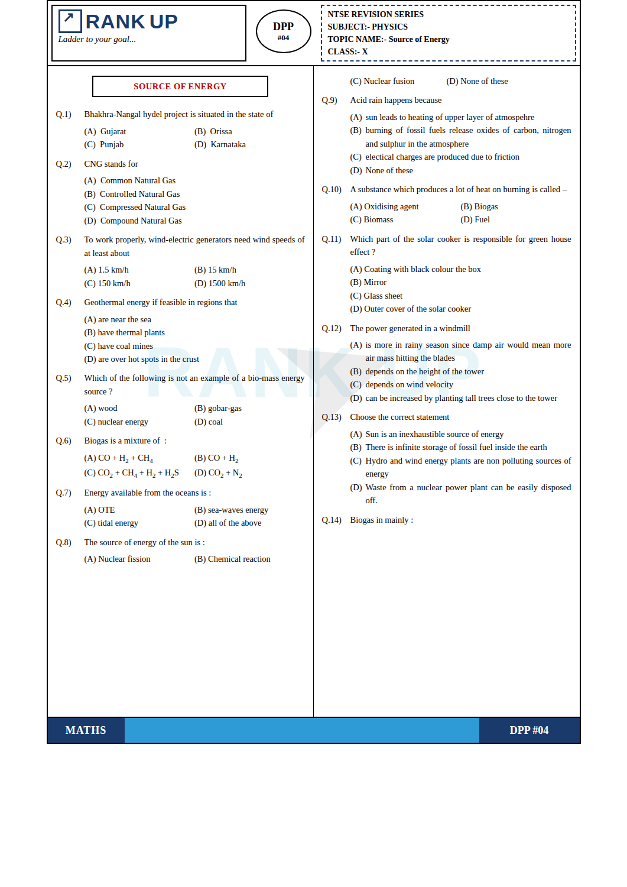RANK UP
Ladder to your goal...
DPP
#04
NTSE REVISION SERIES
SUBJECT:- PHYSICS
TOPIC NAME:- Source of Energy
CLASS:- X
RANK UP
➤
SOURCE OF ENERGY
Q.1)
Bhakhra-Nangal hydel project is situated in the state of
(A) Gujarat
(B) Orissa
(C) Punjab
(D) Karnataka
Q.2)
CNG stands for
(A) Common Natural Gas
(B) Controlled Natural Gas
(C) Compressed Natural Gas
(D) Compound Natural Gas
Q.3)
To work properly, wind-electric generators need wind speeds of at least about
(A) 1.5 km/h
(B) 15 km/h
(C) 150 km/h
(D) 1500 km/h
Q.4)
Geothermal energy if feasible in regions that
(A) are near the sea
(B) have thermal plants
(C) have coal mines
(D) are over hot spots in the crust
Q.5)
Which of the following is not an example of a bio-mass energy source ?
(A) wood
(B) gobar-gas
(C) nuclear energy
(D) coal
Q.6)
Biogas is a mixture of :
(A) CO + H2 + CH4
(B) CO + H2
(C) CO2 + CH4 + H2 + H2S
(D) CO2 + N2
Q.7)
Energy available from the oceans is :
(A) OTE
(B) sea-waves energy
(C) tidal energy
(D) all of the above
Q.8)
The source of energy of the sun is :
(A) Nuclear fission
(B) Chemical reaction
(C) Nuclear fusion
(D) None of these
Q.9)
Acid rain happens because
(A)
sun leads to heating of upper layer of atmospehre
(B)
burning of fossil fuels release oxides of carbon, nitrogen and sulphur in the atmosphere
(C)
electical charges are produced due to friction
(D)
None of these
Q.10)
A substance which produces a lot of heat on burning is called –
(A) Oxidising agent
(B) Biogas
(C) Biomass
(D) Fuel
Q.11)
Which part of the solar cooker is responsible for green house effect ?
(A) Coating with black colour the box
(B) Mirror
(C) Glass sheet
(D) Outer cover of the solar cooker
Q.12)
The power generated in a windmill
(A)
is more in rainy season since damp air would mean more air mass hitting the blades
(B)
depends on the height of the tower
(C)
depends on wind velocity
(D)
can be increased by planting tall trees close to the tower
Q.13)
Choose the correct statement
(A)
Sun is an inexhaustible source of energy
(B)
There is infinite storage of fossil fuel inside the earth
(C)
Hydro and wind energy plants are non polluting sources of energy
(D)
Waste from a nuclear power plant can be easily disposed off.
Q.14)
Biogas in mainly :
MATHS
DPP #04